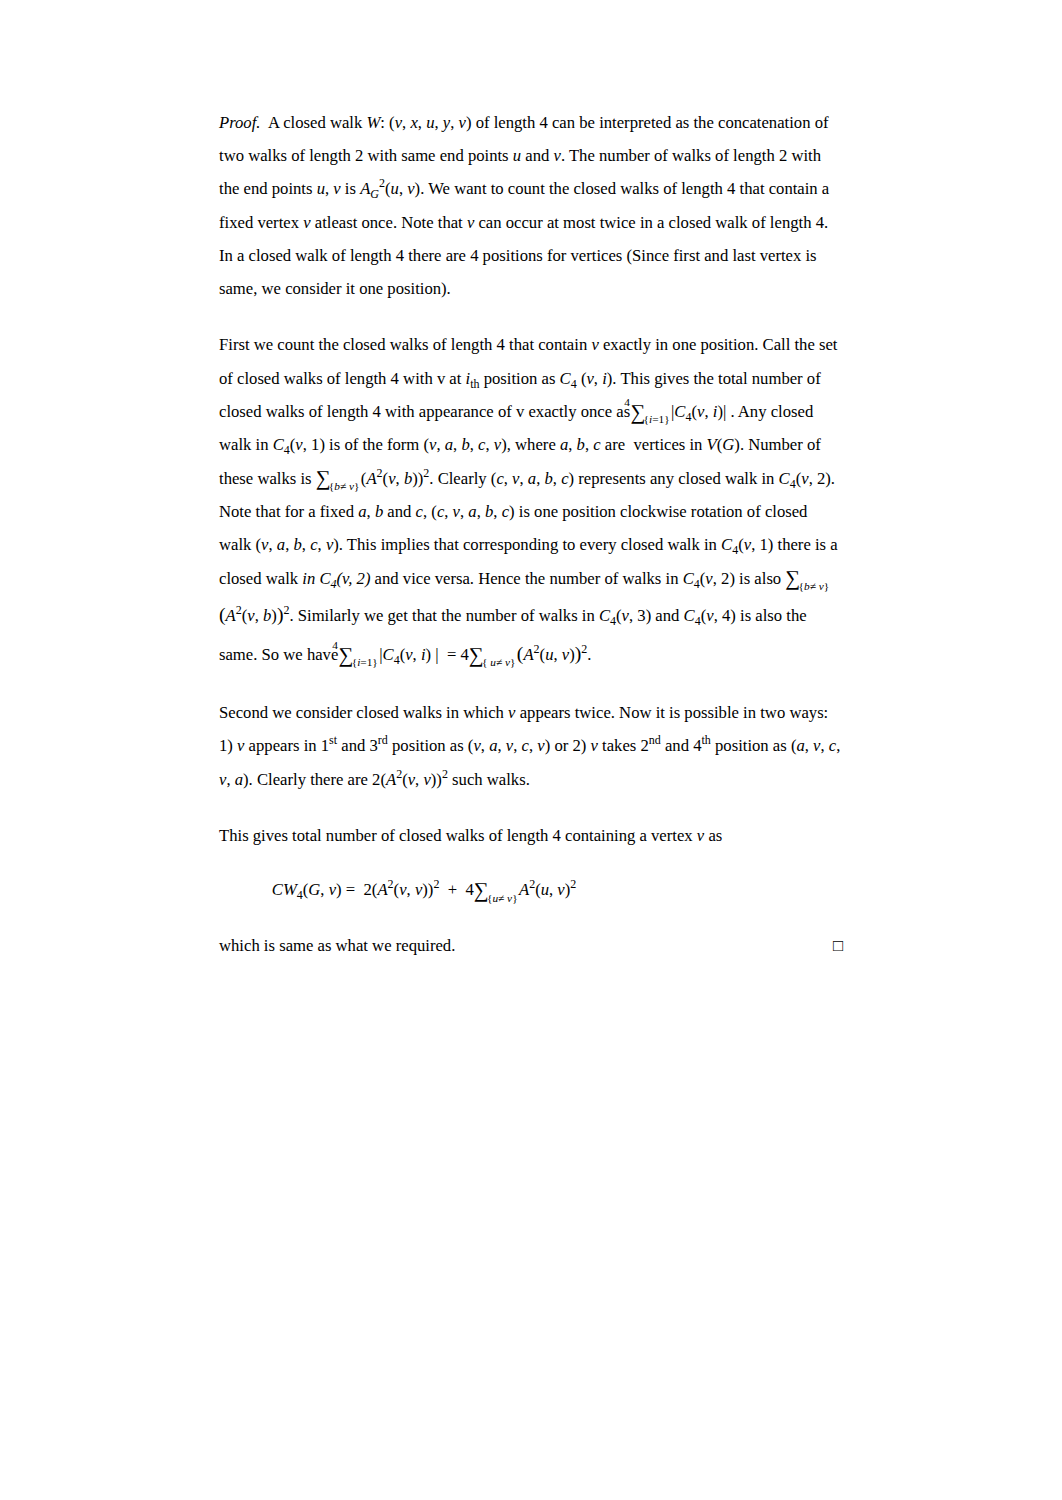Proof. A closed walk W: (v, x, u, y, v) of length 4 can be interpreted as the concatenation of two walks of length 2 with same end points u and v. The number of walks of length 2 with the end points u, v is AG2(u, v). We want to count the closed walks of length 4 that contain a fixed vertex v atleast once. Note that v can occur at most twice in a closed walk of length 4. In a closed walk of length 4 there are 4 positions for vertices (Since first and last vertex is same, we consider it one position).
First we count the closed walks of length 4 that contain v exactly in one position. Call the set of closed walks of length 4 with v at ith position as C4 (v, i). This gives the total number of closed walks of length 4 with appearance of v exactly once as 4∑{i=1}|C4(v, i)| . Any closed walk in C4(v, 1) is of the form (v, a, b, c, v), where a, b, c are vertices in V(G). Number of these walks is ∑{b≠ v}(A2(v, b))2. Clearly (c, v, a, b, c) represents any closed walk in C4(v, 2). Note that for a fixed a, b and c, (c, v, a, b, c) is one position clockwise rotation of closed walk (v, a, b, c, v). This implies that corresponding to every closed walk in C4(v, 1) there is a closed walk in C4(v, 2) and vice versa. Hence the number of walks in C4(v, 2) is also ∑{b≠ v}(A2(v, b))2. Similarly we get that the number of walks in C4(v, 3) and C4(v, 4) is also the same. So we have 4∑{i=1}|C4(v, i) | = 4∑{ u≠ v}(A2(u, v))2.
Second we consider closed walks in which v appears twice. Now it is possible in two ways: 1) v appears in 1st and 3rd position as (v, a, v, c, v) or 2) v takes 2nd and 4th position as (a, v, c, v, a). Clearly there are 2(A2(v, v))2 such walks.
This gives total number of closed walks of length 4 containing a vertex v as
CW4(G, v) = 2(A2(v, v))2 + 4∑{u≠ v}A2(u, v)2
which is same as what we required.□